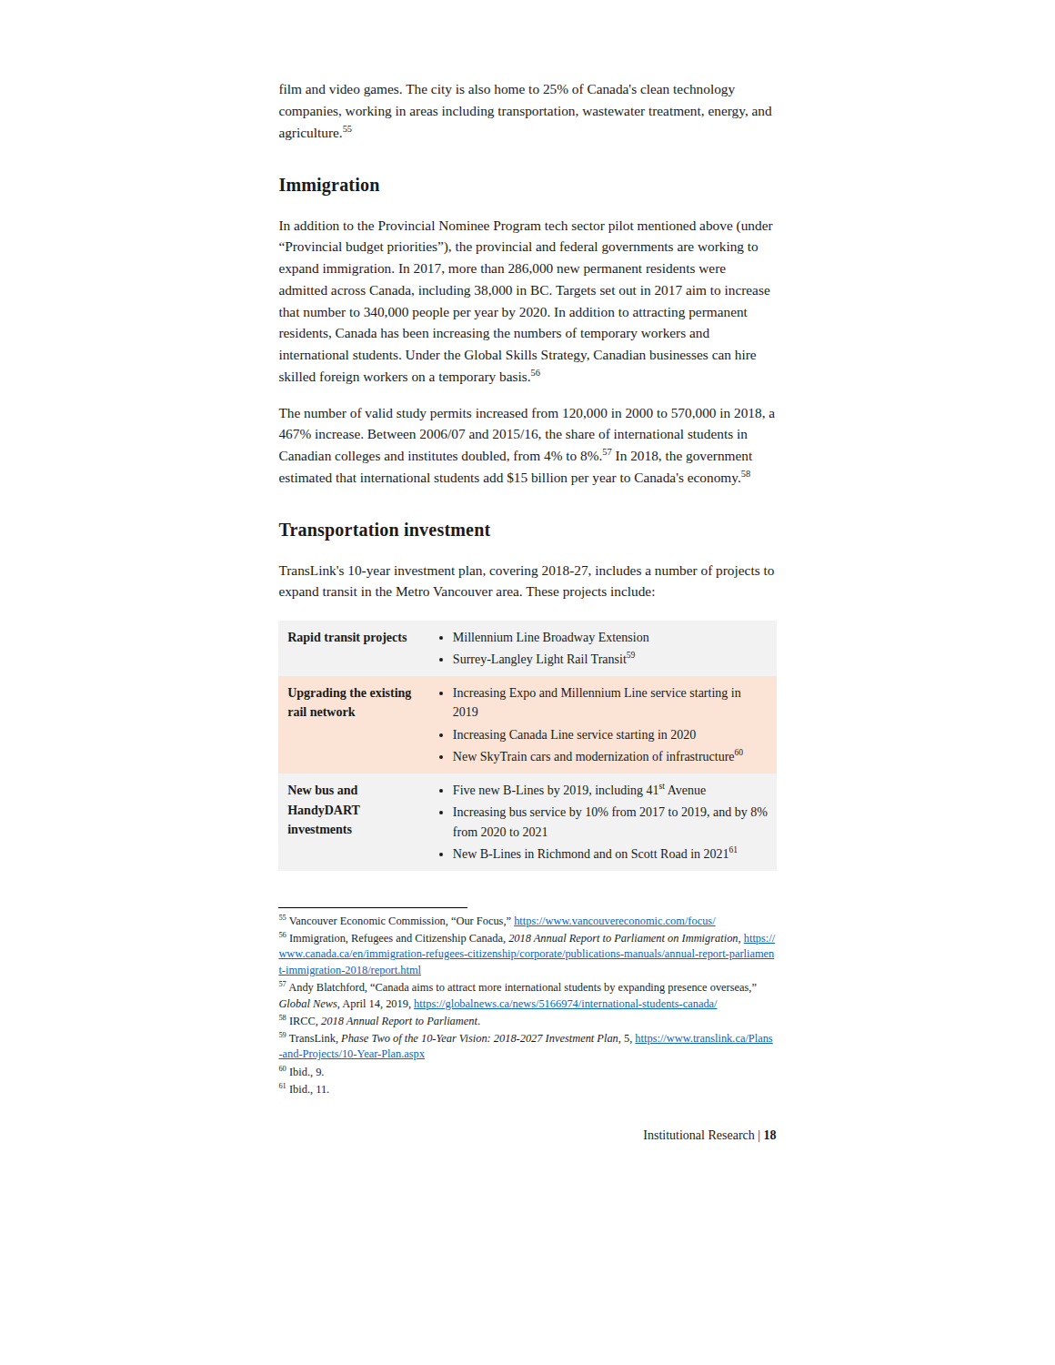film and video games. The city is also home to 25% of Canada's clean technology companies, working in areas including transportation, wastewater treatment, energy, and agriculture.55
Immigration
In addition to the Provincial Nominee Program tech sector pilot mentioned above (under “Provincial budget priorities”), the provincial and federal governments are working to expand immigration. In 2017, more than 286,000 new permanent residents were admitted across Canada, including 38,000 in BC. Targets set out in 2017 aim to increase that number to 340,000 people per year by 2020. In addition to attracting permanent residents, Canada has been increasing the numbers of temporary workers and international students. Under the Global Skills Strategy, Canadian businesses can hire skilled foreign workers on a temporary basis.56
The number of valid study permits increased from 120,000 in 2000 to 570,000 in 2018, a 467% increase. Between 2006/07 and 2015/16, the share of international students in Canadian colleges and institutes doubled, from 4% to 8%.57 In 2018, the government estimated that international students add $15 billion per year to Canada's economy.58
Transportation investment
TransLink's 10-year investment plan, covering 2018-27, includes a number of projects to expand transit in the Metro Vancouver area. These projects include:
| Rapid transit projects | Millennium Line Broadway Extension Surrey-Langley Light Rail Transit 59 |
| Upgrading the existing rail network | Increasing Expo and Millennium Line service starting in 2019 Increasing Canada Line service starting in 2020 New SkyTrain cars and modernization of infrastructure 60 |
| New bus and HandyDART investments | Five new B-Lines by 2019, including 41 st Avenue Increasing bus service by 10% from 2017 to 2019, and by 8% from 2020 to 2021 New B-Lines in Richmond and on Scott Road in 2021 61 |
55 Vancouver Economic Commission, “Our Focus,” https://www.vancouvereconomic.com/focus/
56 Immigration, Refugees and Citizenship Canada, 2018 Annual Report to Parliament on Immigration, https://www.canada.ca/en/immigration-refugees-citizenship/corporate/publications-manuals/annual-report-parliament-immigration-2018/report.html
57 Andy Blatchford, “Canada aims to attract more international students by expanding presence overseas,” Global News, April 14, 2019, https://globalnews.ca/news/5166974/international-students-canada/
58 IRCC, 2018 Annual Report to Parliament.
59 TransLink, Phase Two of the 10-Year Vision: 2018-2027 Investment Plan, 5, https://www.translink.ca/Plans-and-Projects/10-Year-Plan.aspx
60 Ibid., 9.
61 Ibid., 11.
Institutional Research | 18